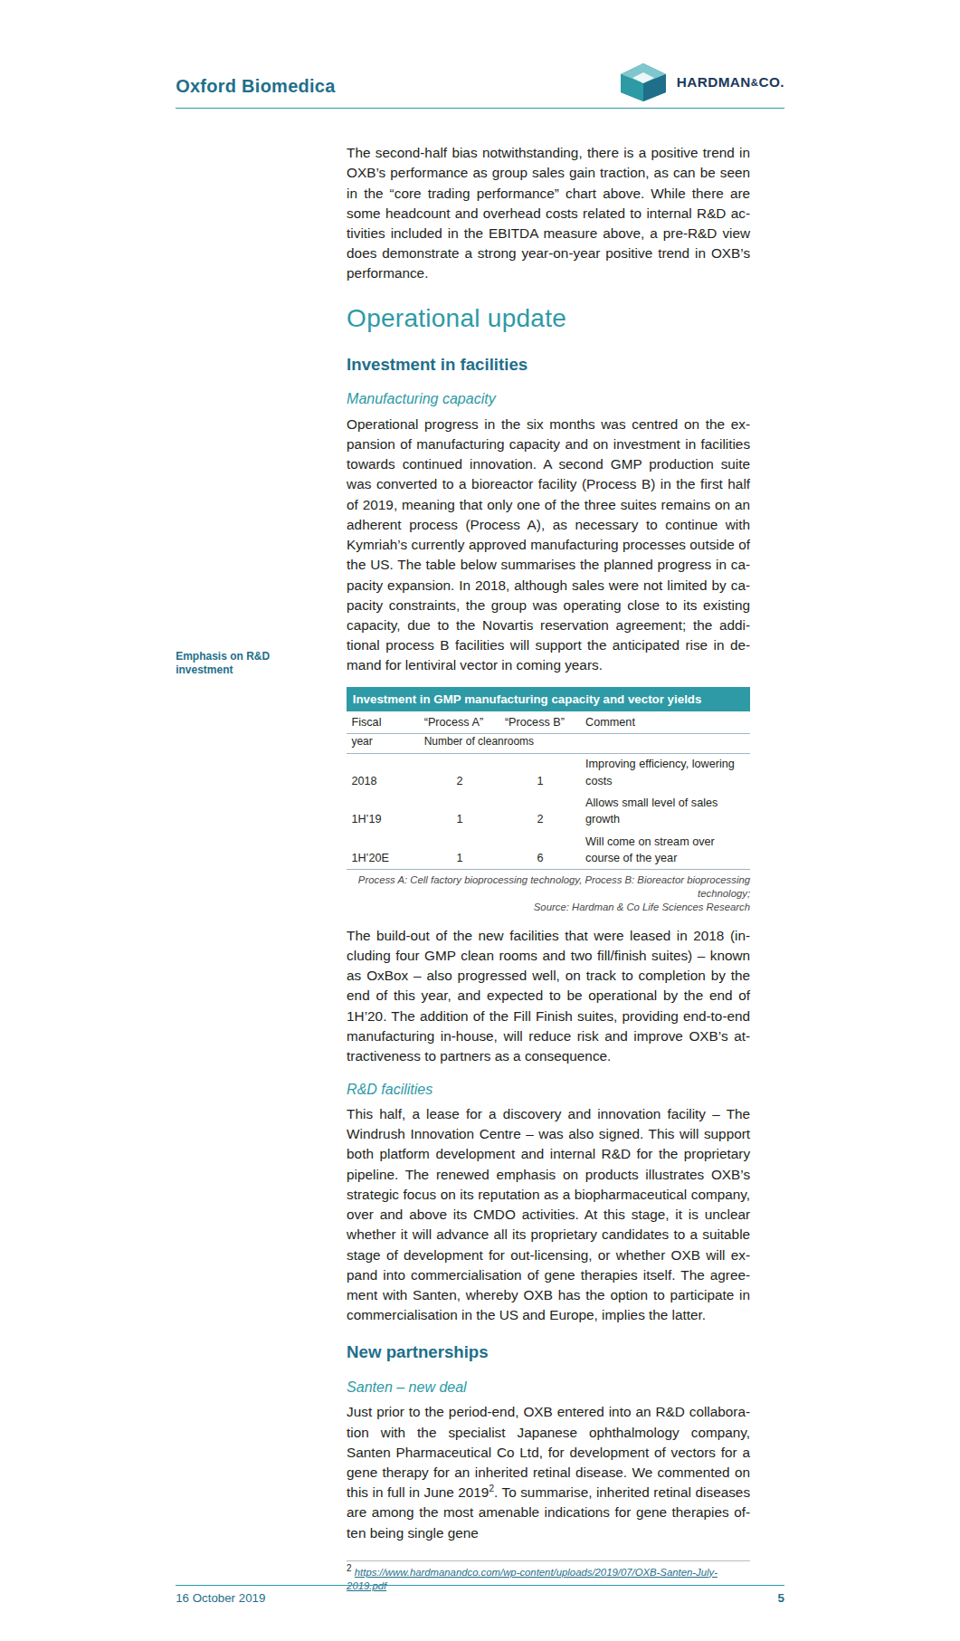Oxford Biomedica
HARDMAN&CO.
Emphasis on R&D investment
The second-half bias notwithstanding, there is a positive trend in OXB’s performance as group sales gain traction, as can be seen in the “core trading performance” chart above. While there are some headcount and overhead costs related to internal R&D activities included in the EBITDA measure above, a pre-R&D view does demonstrate a strong year-on-year positive trend in OXB’s performance.
Operational update
Investment in facilities
Manufacturing capacity
Operational progress in the six months was centred on the expansion of manufacturing capacity and on investment in facilities towards continued innovation. A second GMP production suite was converted to a bioreactor facility (Process B) in the first half of 2019, meaning that only one of the three suites remains on an adherent process (Process A), as necessary to continue with Kymriah’s currently approved manufacturing processes outside of the US. The table below summarises the planned progress in capacity expansion. In 2018, although sales were not limited by capacity constraints, the group was operating close to its existing capacity, due to the Novartis reservation agreement; the additional process B facilities will support the anticipated rise in demand for lentiviral vector in coming years.
Investment in GMP manufacturing capacity and vector yields
| Fiscal | “Process A” | “Process B” | Comment |
| --- | --- | --- | --- |
| year | Number of cleanrooms | |
| 2018 | 2 | 1 | Improving efficiency, lowering costs |
| 1H’19 | 1 | 2 | Allows small level of sales growth |
| 1H’20E | 1 | 6 | Will come on stream over course of the year |
Process A: Cell factory bioprocessing technology, Process B: Bioreactor bioprocessing technology;
Source: Hardman & Co Life Sciences Research
The build-out of the new facilities that were leased in 2018 (including four GMP clean rooms and two fill/finish suites) – known as OxBox – also progressed well, on track to completion by the end of this year, and expected to be operational by the end of 1H’20. The addition of the Fill Finish suites, providing end-to-end manufacturing in-house, will reduce risk and improve OXB’s attractiveness to partners as a consequence.
R&D facilities
This half, a lease for a discovery and innovation facility – The Windrush Innovation Centre – was also signed. This will support both platform development and internal R&D for the proprietary pipeline. The renewed emphasis on products illustrates OXB’s strategic focus on its reputation as a biopharmaceutical company, over and above its CMDO activities. At this stage, it is unclear whether it will advance all its proprietary candidates to a suitable stage of development for out-licensing, or whether OXB will expand into commercialisation of gene therapies itself. The agreement with Santen, whereby OXB has the option to participate in commercialisation in the US and Europe, implies the latter.
New partnerships
Santen – new deal
Just prior to the period-end, OXB entered into an R&D collaboration with the specialist Japanese ophthalmology company, Santen Pharmaceutical Co Ltd, for development of vectors for a gene therapy for an inherited retinal disease. We commented on this in full in June 20192. To summarise, inherited retinal diseases are among the most amenable indications for gene therapies often being single gene
2 https://www.hardmanandco.com/wp-content/uploads/2019/07/OXB-Santen-July-2019.pdf
16 October 2019
5